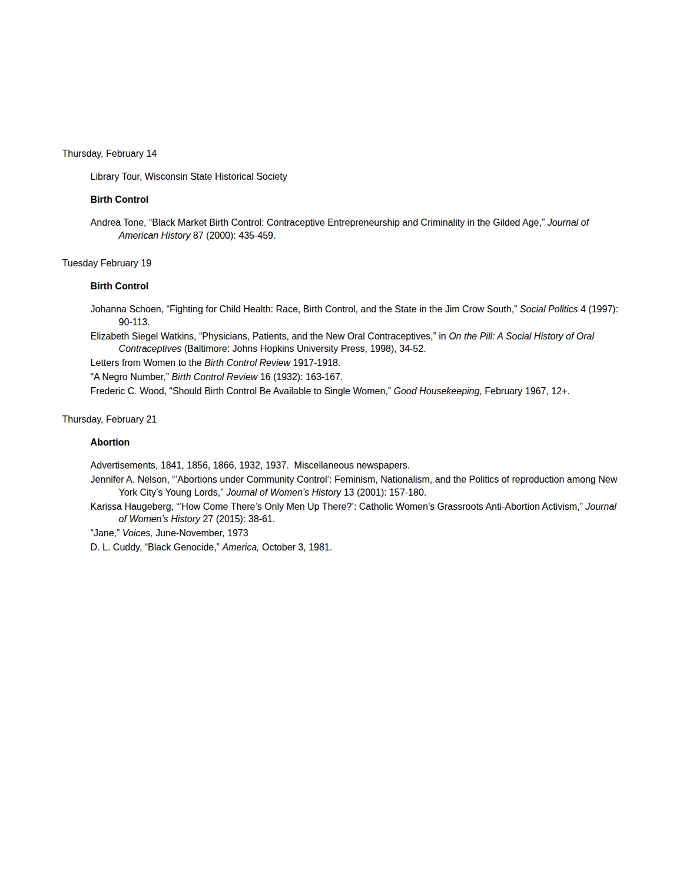Thursday, February 14
Library Tour, Wisconsin State Historical Society
Birth Control
Andrea Tone, “Black Market Birth Control: Contraceptive Entrepreneurship and Criminality in the Gilded Age,” Journal of American History 87 (2000): 435-459.
Tuesday February 19
Birth Control
Johanna Schoen, “Fighting for Child Health: Race, Birth Control, and the State in the Jim Crow South,” Social Politics 4 (1997): 90-113.
Elizabeth Siegel Watkins, “Physicians, Patients, and the New Oral Contraceptives,” in On the Pill: A Social History of Oral Contraceptives (Baltimore: Johns Hopkins University Press, 1998), 34-52.
Letters from Women to the Birth Control Review 1917-1918.
“A Negro Number,” Birth Control Review 16 (1932): 163-167.
Frederic C. Wood, “Should Birth Control Be Available to Single Women,” Good Housekeeping, February 1967, 12+.
Thursday, February 21
Abortion
Advertisements, 1841, 1856, 1866, 1932, 1937. Miscellaneous newspapers.
Jennifer A. Nelson, “’Abortions under Community Control’: Feminism, Nationalism, and the Politics of reproduction among New York City’s Young Lords,” Journal of Women’s History 13 (2001): 157-180.
Karissa Haugeberg, “’How Come There’s Only Men Up There?’: Catholic Women’s Grassroots Anti-Abortion Activism,” Journal of Women’s History 27 (2015): 38-61.
“Jane,” Voices, June-November, 1973
D. L. Cuddy, “Black Genocide,” America, October 3, 1981.